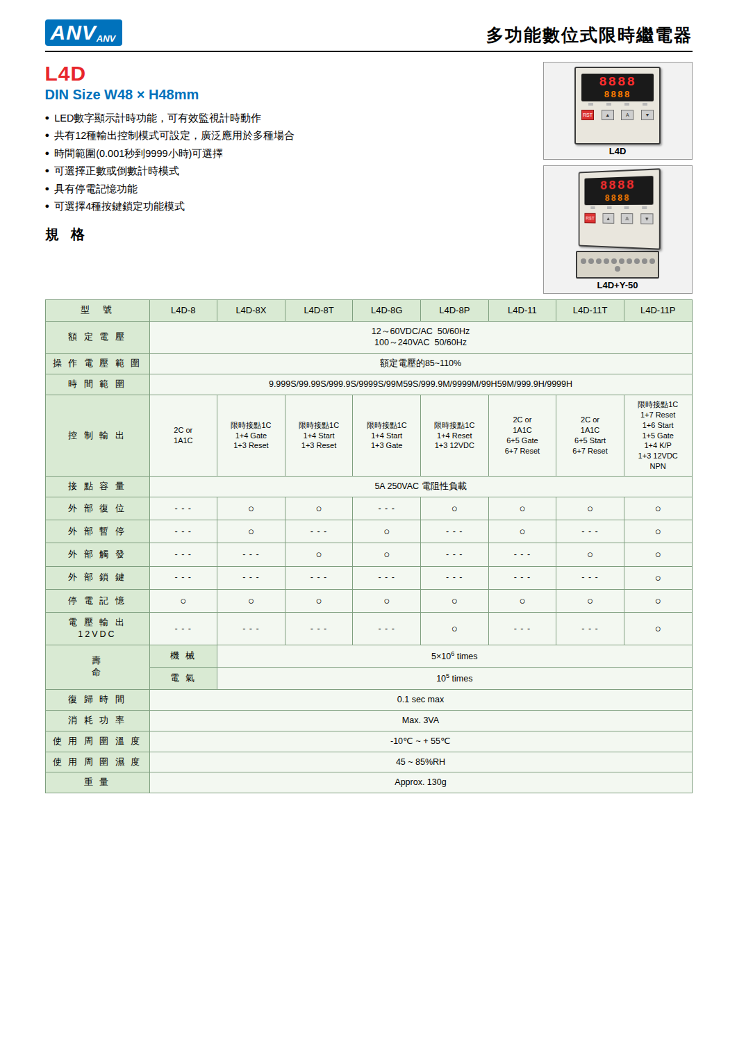ANVANV
多功能數位式限時繼電器
L4D
DIN Size W48 × H48mm
LED數字顯示計時功能，可有效監視計時動作
共有12種輸出控制模式可設定，廣泛應用於多種場合
時間範圍(0.001秒到9999小時)可選擇
可選擇正數或倒數計時模式
具有停電記憶功能
可選擇4種按鍵鎖定功能模式
規 格
8888
8888
RST
▲
A
▼
L4D
8888
8888
RST
▲
A
▼
L4D+Y-50
| 型 號 | L4D-8 | L4D-8X | L4D-8T | L4D-8G | L4D-8P | L4D-11 | L4D-11T | L4D-11P |
| --- | --- | --- | --- | --- | --- | --- | --- | --- |
| 額 定 電 壓 | 12～60VDC/AC 50/60Hz 100～240VAC 50/60Hz |
| 操 作 電 壓 範 圍 | 額定電壓的85~110% |
| 時 間 範 圍 | 9.999S/99.99S/999.9S/9999S/99M59S/999.9M/9999M/99H59M/999.9H/9999H |
| 控 制 輸 出 | 2C or 1A1C | 限時接點1C 1+4 Gate 1+3 Reset | 限時接點1C 1+4 Start 1+3 Reset | 限時接點1C 1+4 Start 1+3 Gate | 限時接點1C 1+4 Reset 1+3 12VDC | 2C or 1A1C 6+5 Gate 6+7 Reset | 2C or 1A1C 6+5 Start 6+7 Reset | 限時接點1C 1+7 Reset 1+6 Start 1+5 Gate 1+4 K/P 1+3 12VDC NPN |
| 接 點 容 量 | 5A 250VAC 電阻性負載 |
| 外 部 復 位 | - - - | ○ | ○ | - - - | ○ | ○ | ○ | ○ |
| 外 部 暫 停 | - - - | ○ | - - - | ○ | - - - | ○ | - - - | ○ |
| 外 部 觸 發 | - - - | - - - | ○ | ○ | - - - | - - - | ○ | ○ |
| 外 部 鎖 鍵 | - - - | - - - | - - - | - - - | - - - | - - - | - - - | ○ |
| 停 電 記 憶 | ○ | ○ | ○ | ○ | ○ | ○ | ○ | ○ |
| 電 壓 輸 出 12VDC | - - - | - - - | - - - | - - - | ○ | - - - | - - - | ○ |
| 壽 命 | 機 械 | 5×10 6 times |
| 電 氣 | 10 5 times |
| 復 歸 時 間 | 0.1 sec max |
| 消 耗 功 率 | Max. 3VA |
| 使 用 周 圍 溫 度 | -10℃ ~ + 55℃ |
| 使 用 周 圍 濕 度 | 45 ~ 85%RH |
| 重 量 | Approx. 130g |